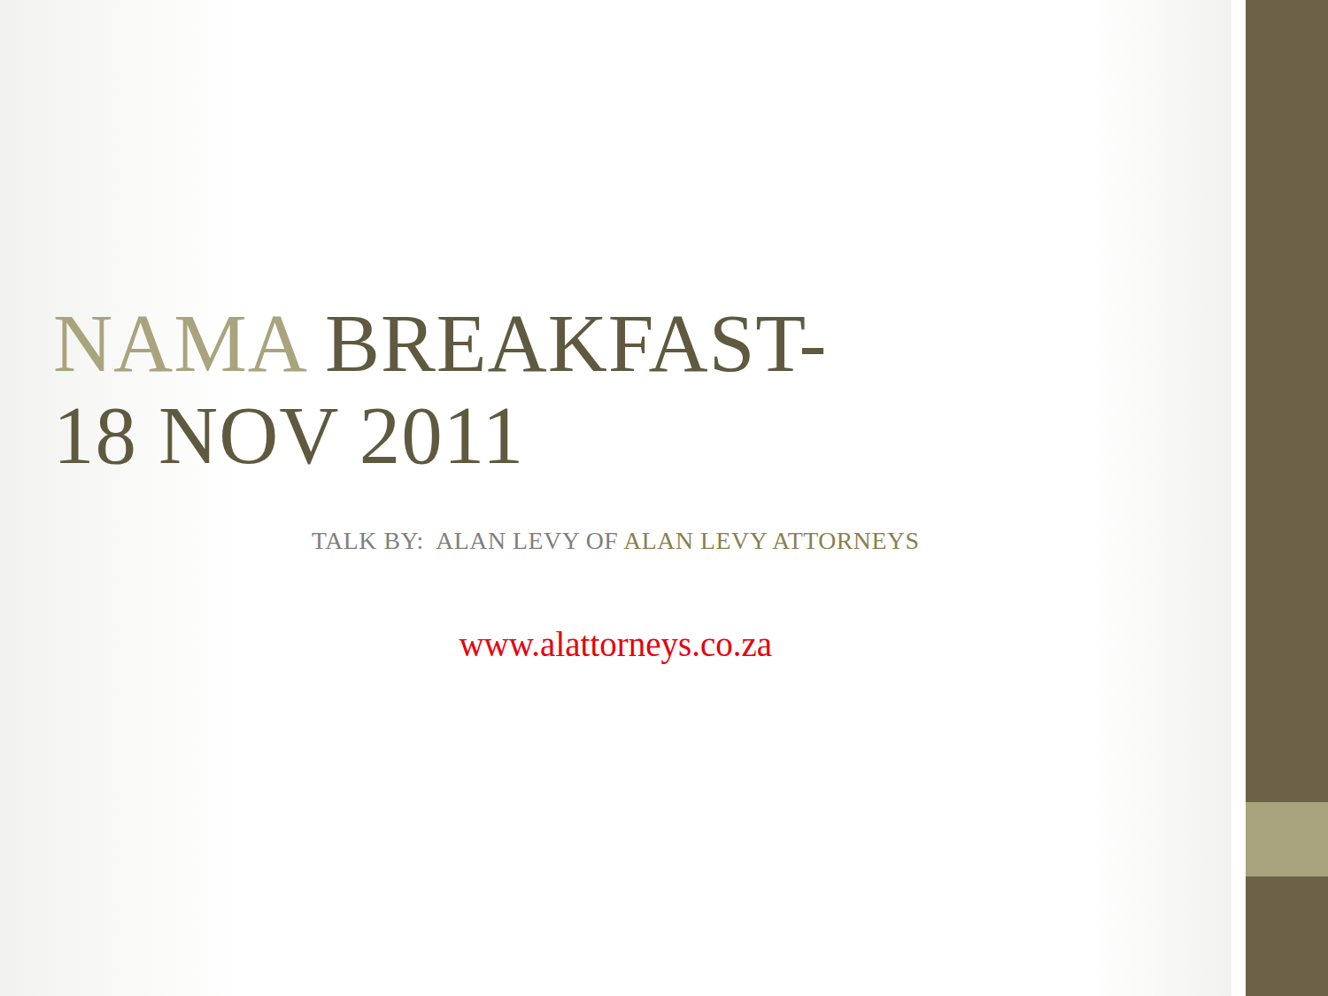NAMA BREAKFAST-
18 NOV 2011
TALK BY: ALAN LEVY OF ALAN LEVY ATTORNEYS
www.alattorneys.co.za